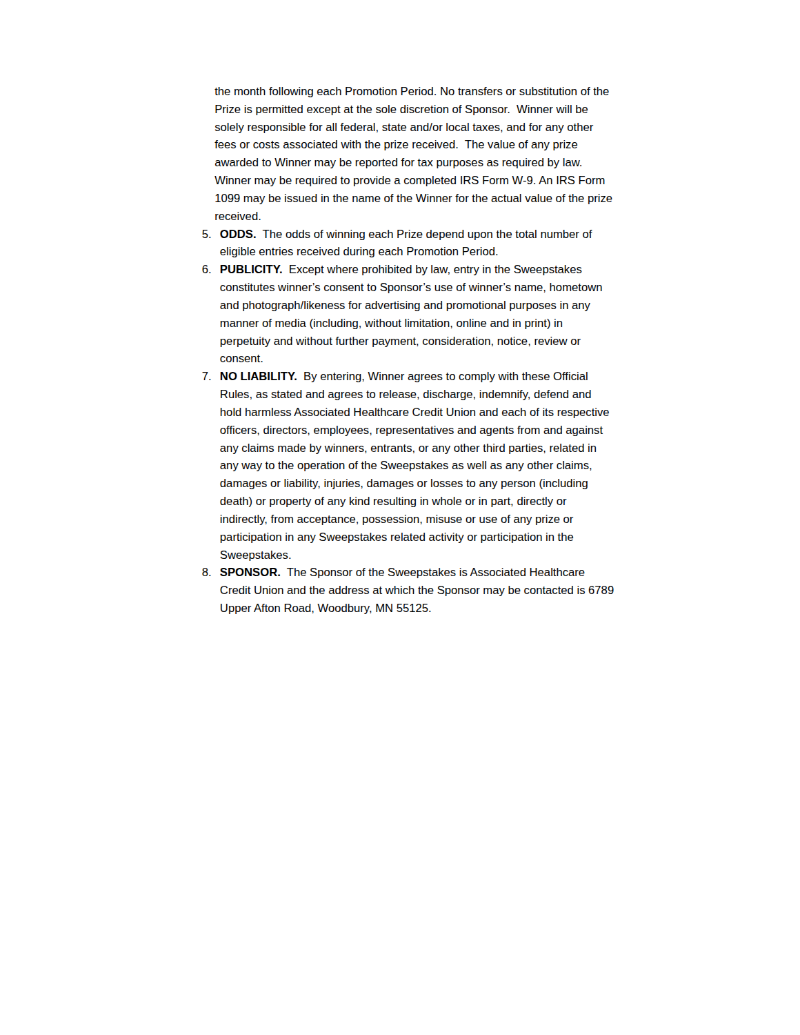the month following each Promotion Period. No transfers or substitution of the Prize is permitted except at the sole discretion of Sponsor. Winner will be solely responsible for all federal, state and/or local taxes, and for any other fees or costs associated with the prize received. The value of any prize awarded to Winner may be reported for tax purposes as required by law. Winner may be required to provide a completed IRS Form W-9. An IRS Form 1099 may be issued in the name of the Winner for the actual value of the prize received.
ODDS. The odds of winning each Prize depend upon the total number of eligible entries received during each Promotion Period.
PUBLICITY. Except where prohibited by law, entry in the Sweepstakes constitutes winner’s consent to Sponsor’s use of winner’s name, hometown and photograph/likeness for advertising and promotional purposes in any manner of media (including, without limitation, online and in print) in perpetuity and without further payment, consideration, notice, review or consent.
NO LIABILITY. By entering, Winner agrees to comply with these Official Rules, as stated and agrees to release, discharge, indemnify, defend and hold harmless Associated Healthcare Credit Union and each of its respective officers, directors, employees, representatives and agents from and against any claims made by winners, entrants, or any other third parties, related in any way to the operation of the Sweepstakes as well as any other claims, damages or liability, injuries, damages or losses to any person (including death) or property of any kind resulting in whole or in part, directly or indirectly, from acceptance, possession, misuse or use of any prize or participation in any Sweepstakes related activity or participation in the Sweepstakes.
SPONSOR. The Sponsor of the Sweepstakes is Associated Healthcare Credit Union and the address at which the Sponsor may be contacted is 6789 Upper Afton Road, Woodbury, MN 55125.